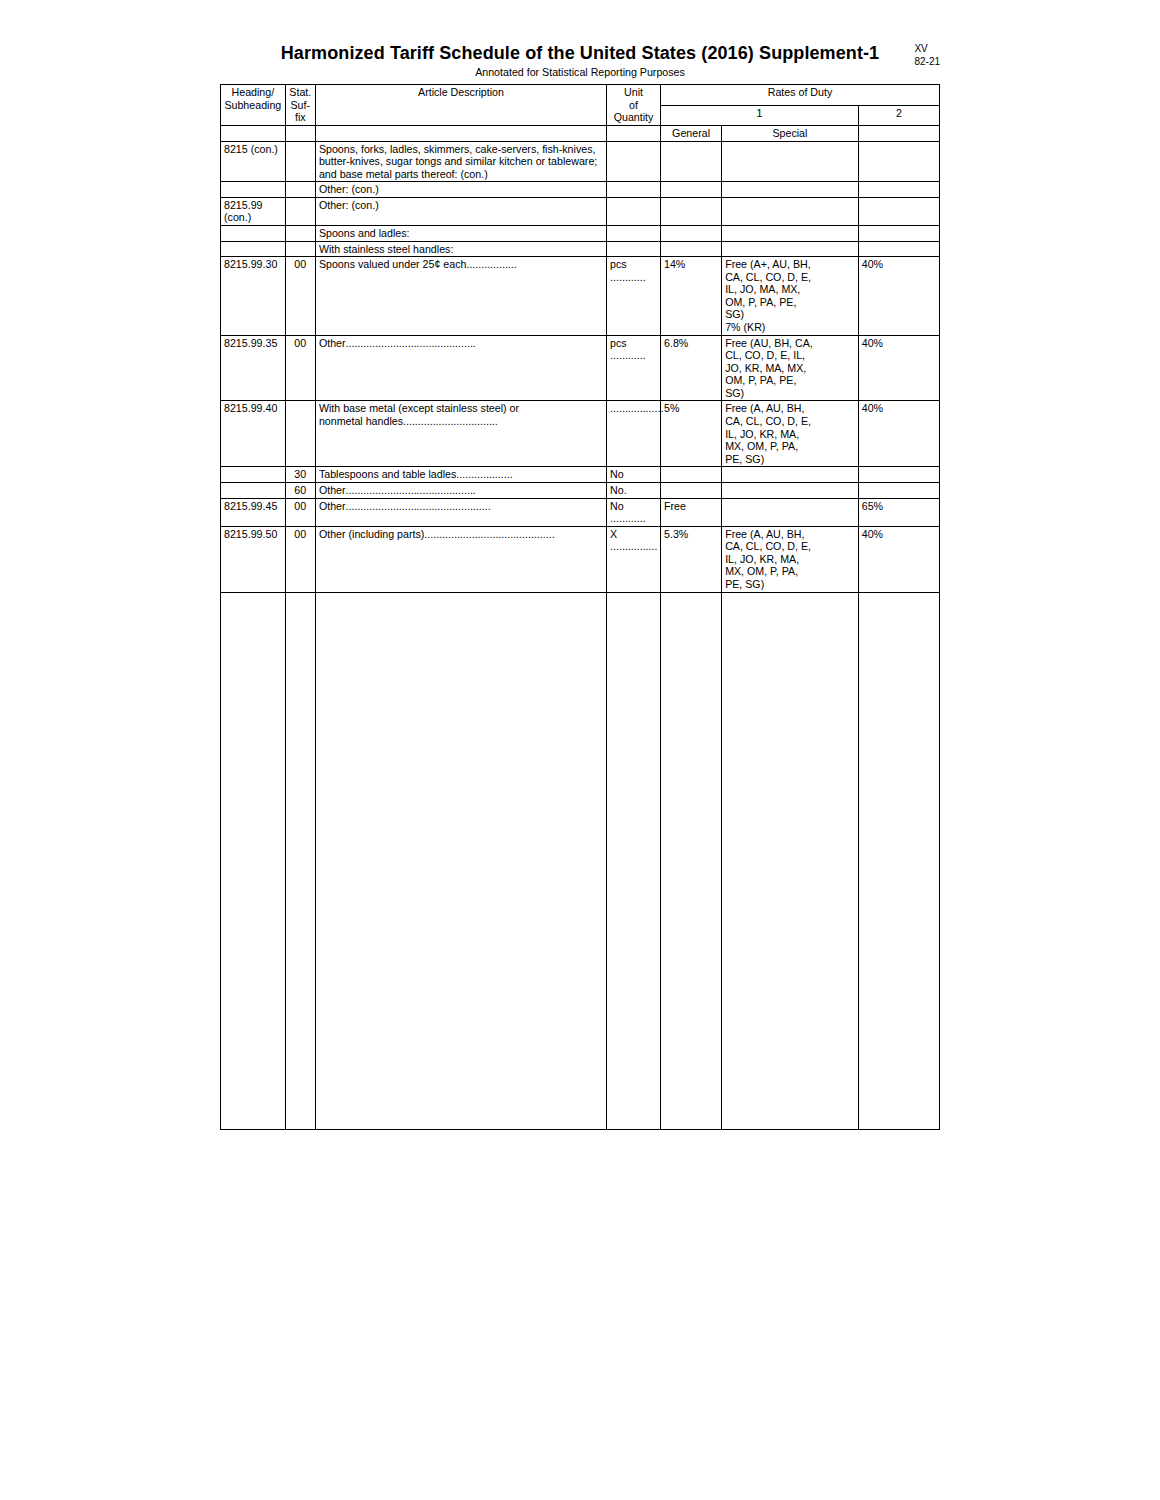XV
82-21
Harmonized Tariff Schedule of the United States (2016) Supplement-1
Annotated for Statistical Reporting Purposes
| Heading/ Subheading | Stat. Suf- fix | Article Description | Unit of Quantity | Rates of Duty |
| --- | --- | --- | --- | --- |
| 1 | 2 |
| | | | | General | Special | |
| 8215 (con.) | | Spoons, forks, ladles, skimmers, cake-servers, fish-knives, butter-knives, sugar tongs and similar kitchen or tableware; and base metal parts thereof: (con.) | | | | |
| | | Other: (con.) | | | | |
| 8215.99 (con.) | | Other: (con.) | | | | |
| | | Spoons and ladles: | | | | |
| | | With stainless steel handles: | | | | |
| 8215.99.30 | 00 | Spoons valued under 25¢ each ................. | pcs ............ | 14% | Free (A+, AU, BH, CA, CL, CO, D, E, IL, JO, MA, MX, OM, P, PA, PE, SG) 7% (KR) | 40% |
| 8215.99.35 | 00 | Other ............................................ | pcs ............ | 6.8% | Free (AU, BH, CA, CL, CO, D, E, IL, JO, KR, MA, MX, OM, P, PA, PE, SG) | 40% |
| 8215.99.40 | | With base metal (except stainless steel) or nonmetal handles ................................ | .................. | 5% | Free (A, AU, BH, CA, CL, CO, D, E, IL, JO, KR, MA, MX, OM, P, PA, PE, SG) | 40% |
| | 30 | Tablespoons and table ladles ................... | No | | | |
| | 60 | Other ............................................ | No. | | | |
| 8215.99.45 | 00 | Other ................................................. | No ............ | Free | | 65% |
| 8215.99.50 | 00 | Other (including parts) ............................................ | X ................ | 5.3% | Free (A, AU, BH, CA, CL, CO, D, E, IL, JO, KR, MA, MX, OM, P, PA, PE, SG) | 40% |